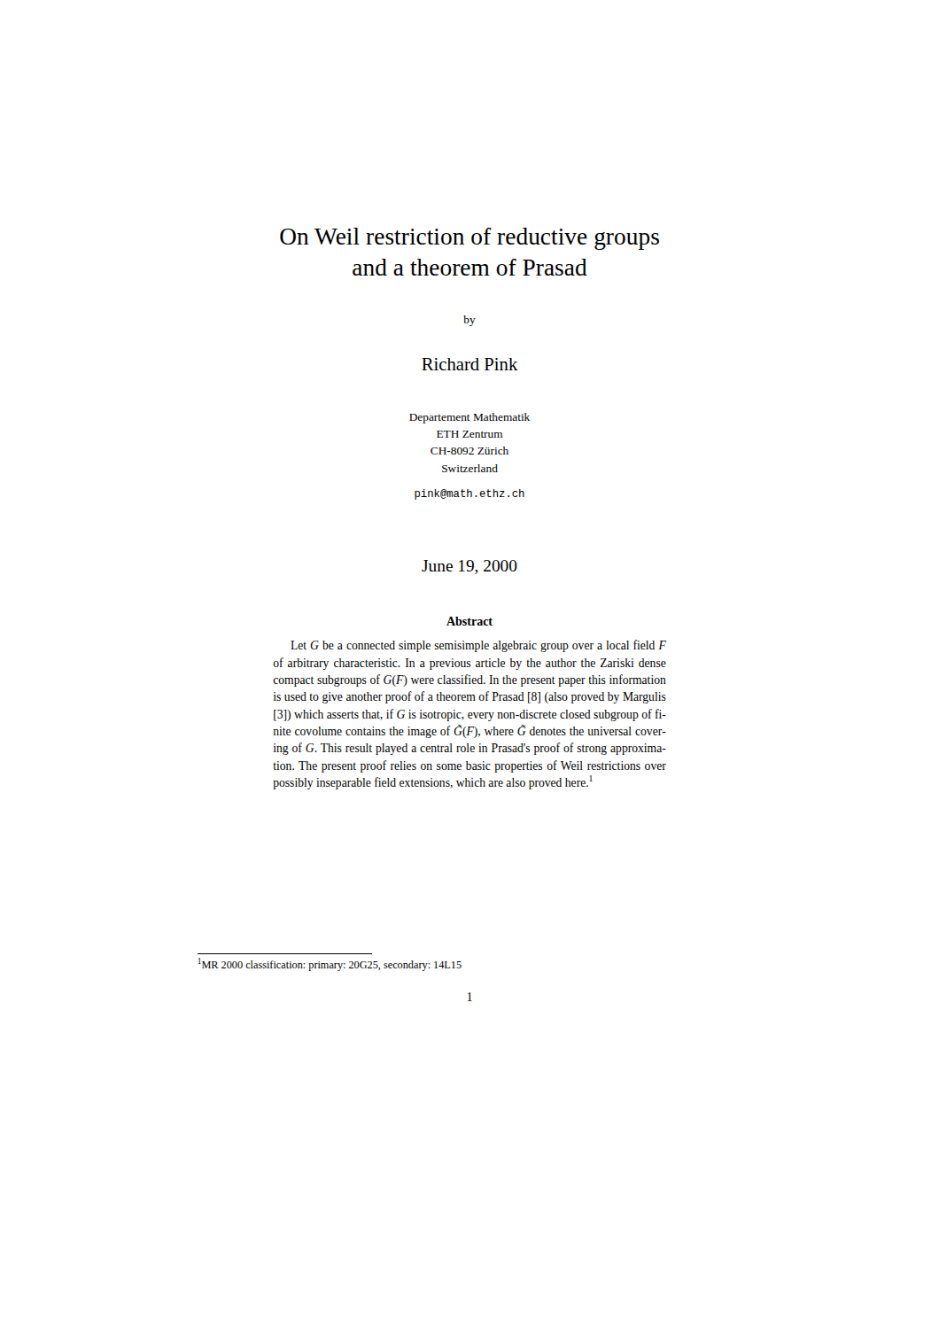On Weil restriction of reductive groups
and a theorem of Prasad
by
Richard Pink
Departement Mathematik
ETH Zentrum
CH-8092 Zürich
Switzerland
pink@math.ethz.ch
June 19, 2000
Abstract
Let G be a connected simple semisimple algebraic group over a local field F of arbitrary characteristic. In a previous article by the author the Zariski dense compact subgroups of G(F) were classified. In the present paper this information is used to give another proof of a theorem of Prasad [8] (also proved by Margulis [3]) which asserts that, if G is isotropic, every non-discrete closed subgroup of finite covolume contains the image of G̃(F), where G̃ denotes the universal covering of G. This result played a central role in Prasad's proof of strong approximation. The present proof relies on some basic properties of Weil restrictions over possibly inseparable field extensions, which are also proved here.1
1MR 2000 classification: primary: 20G25, secondary: 14L15
1